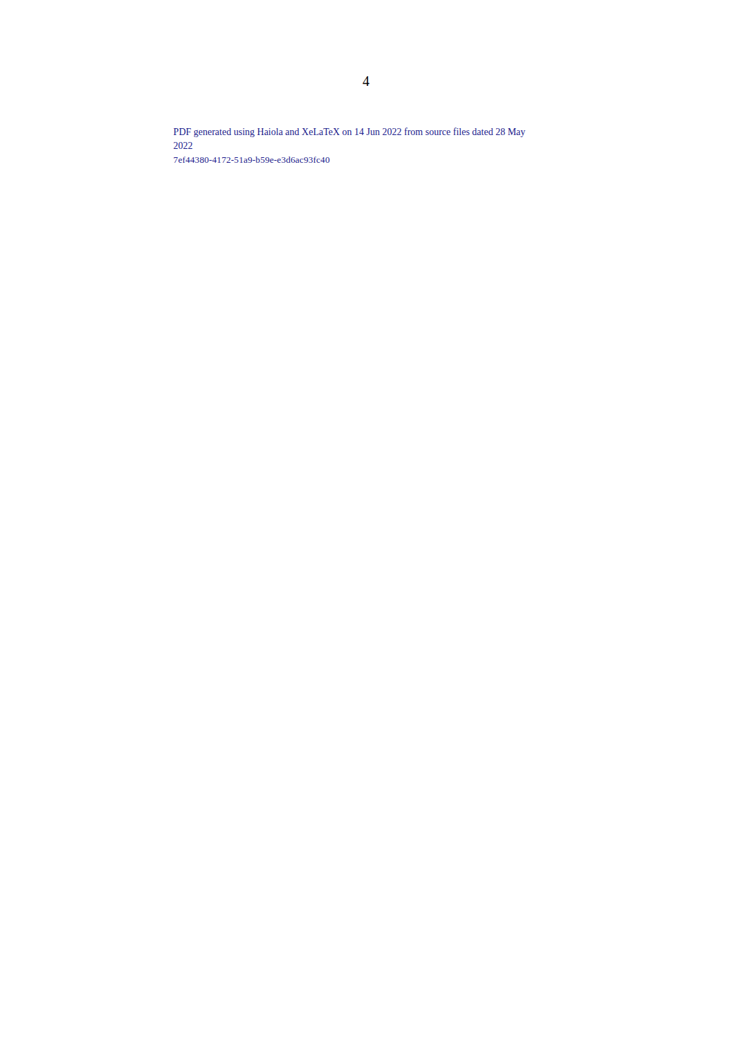4
PDF generated using Haiola and XeLaTeX on 14 Jun 2022 from source files dated 28 May 2022
7ef44380-4172-51a9-b59e-e3d6ac93fc40